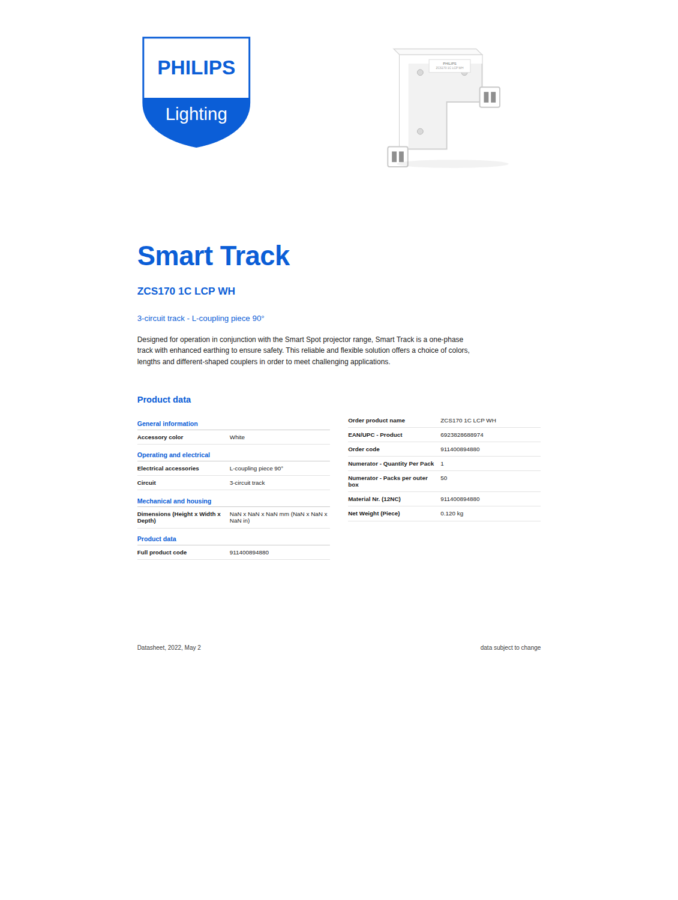PHILIPS Lighting
PHILIPS ZCS170 1C LCP WH
Smart Track
ZCS170 1C LCP WH
3-circuit track - L-coupling piece 90°
Designed for operation in conjunction with the Smart Spot projector range, Smart Track is a one-phase track with enhanced earthing to ensure safety. This reliable and flexible solution offers a choice of colors, lengths and different-shaped couplers in order to meet challenging applications.
Product data
General information
| Accessory color | White |
Operating and electrical
| Electrical accessories | L-coupling piece 90° |
| Circuit | 3-circuit track |
Mechanical and housing
| Dimensions (Height x Width x Depth) | NaN x NaN x NaN mm (NaN x NaN x NaN in) |
Product data
| Full product code | 911400894880 |
| Order product name | ZCS170 1C LCP WH |
| EAN/UPC - Product | 6923828688974 |
| Order code | 911400894880 |
| Numerator - Quantity Per Pack | 1 |
| Numerator - Packs per outer box | 50 |
| Material Nr. (12NC) | 911400894880 |
| Net Weight (Piece) | 0.120 kg |
Datasheet, 2022, May 2 data subject to change